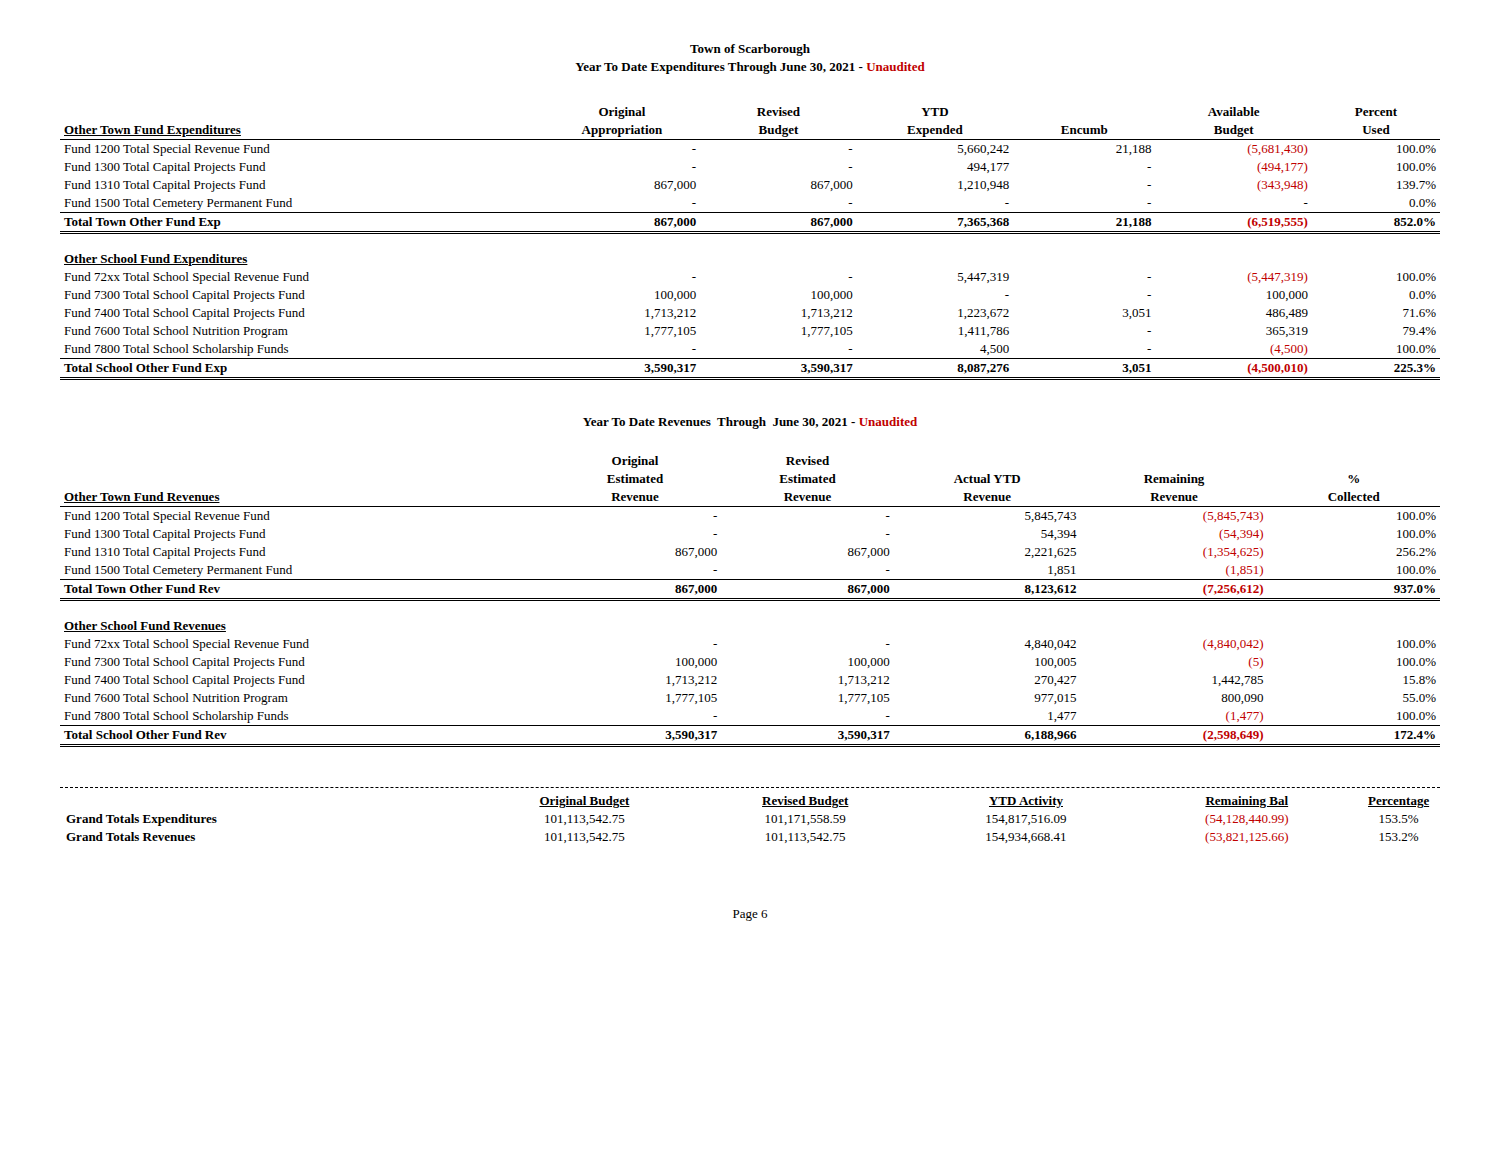Town of Scarborough
Year To Date Expenditures Through June 30, 2021 - Unaudited
| | Original | Revised | YTD | | Available | Percent |
| --- | --- | --- | --- | --- | --- | --- |
| Other Town Fund Expenditures | Appropriation | Budget | Expended | Encumb | Budget | Used |
| Fund 1200 Total Special Revenue Fund | - | - | 5,660,242 | 21,188 | (5,681,430) | 100.0% |
| Fund 1300 Total Capital Projects Fund | - | - | 494,177 | - | (494,177) | 100.0% |
| Fund 1310 Total Capital Projects Fund | 867,000 | 867,000 | 1,210,948 | - | (343,948) | 139.7% |
| Fund 1500 Total Cemetery Permanent Fund | - | - | - | - | - | 0.0% |
| Total Town Other Fund Exp | 867,000 | 867,000 | 7,365,368 | 21,188 | (6,519,555) | 852.0% |
| Other School Fund Expenditures | |
| Fund 72xx Total School Special Revenue Fund | - | - | 5,447,319 | - | (5,447,319) | 100.0% |
| Fund 7300 Total School Capital Projects Fund | 100,000 | 100,000 | - | - | 100,000 | 0.0% |
| Fund 7400 Total School Capital Projects Fund | 1,713,212 | 1,713,212 | 1,223,672 | 3,051 | 486,489 | 71.6% |
| Fund 7600 Total School Nutrition Program | 1,777,105 | 1,777,105 | 1,411,786 | - | 365,319 | 79.4% |
| Fund 7800 Total School Scholarship Funds | - | - | 4,500 | - | (4,500) | 100.0% |
| Total School Other Fund Exp | 3,590,317 | 3,590,317 | 8,087,276 | 3,051 | (4,500,010) | 225.3% |
Year To Date Revenues Through June 30, 2021 - Unaudited
| | Original | Revised | | | |
| --- | --- | --- | --- | --- | --- |
| | Estimated | Estimated | Actual YTD | Remaining | % |
| Other Town Fund Revenues | Revenue | Revenue | Revenue | Revenue | Collected |
| Fund 1200 Total Special Revenue Fund | - | - | 5,845,743 | (5,845,743) | 100.0% |
| Fund 1300 Total Capital Projects Fund | - | - | 54,394 | (54,394) | 100.0% |
| Fund 1310 Total Capital Projects Fund | 867,000 | 867,000 | 2,221,625 | (1,354,625) | 256.2% |
| Fund 1500 Total Cemetery Permanent Fund | - | - | 1,851 | (1,851) | 100.0% |
| Total Town Other Fund Rev | 867,000 | 867,000 | 8,123,612 | (7,256,612) | 937.0% |
| Other School Fund Revenues | |
| Fund 72xx Total School Special Revenue Fund | - | - | 4,840,042 | (4,840,042) | 100.0% |
| Fund 7300 Total School Capital Projects Fund | 100,000 | 100,000 | 100,005 | (5) | 100.0% |
| Fund 7400 Total School Capital Projects Fund | 1,713,212 | 1,713,212 | 270,427 | 1,442,785 | 15.8% |
| Fund 7600 Total School Nutrition Program | 1,777,105 | 1,777,105 | 977,015 | 800,090 | 55.0% |
| Fund 7800 Total School Scholarship Funds | - | - | 1,477 | (1,477) | 100.0% |
| Total School Other Fund Rev | 3,590,317 | 3,590,317 | 6,188,966 | (2,598,649) | 172.4% |
| | Original Budget | Revised Budget | YTD Activity | Remaining Bal | Percentage |
| --- | --- | --- | --- | --- | --- |
| Grand Totals Expenditures | 101,113,542.75 | 101,171,558.59 | 154,817,516.09 | (54,128,440.99) | 153.5% |
| Grand Totals Revenues | 101,113,542.75 | 101,113,542.75 | 154,934,668.41 | (53,821,125.66) | 153.2% |
Page 6